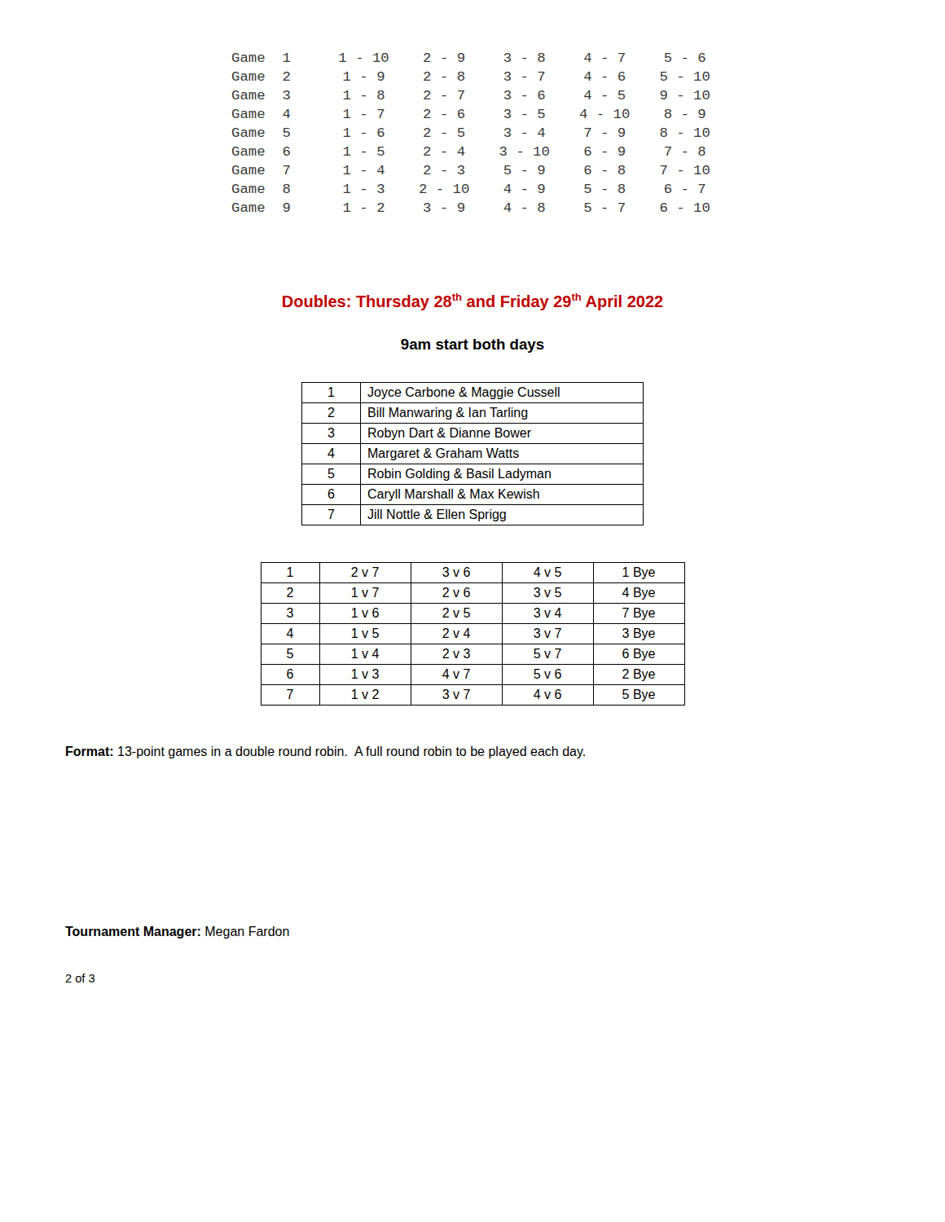| Game 1 | 1 - 10 | 2 - 9 | 3 - 8 | 4 - 7 | 5 - 6 |
| Game 2 | 1 - 9 | 2 - 8 | 3 - 7 | 4 - 6 | 5 - 10 |
| Game 3 | 1 - 8 | 2 - 7 | 3 - 6 | 4 - 5 | 9 - 10 |
| Game 4 | 1 - 7 | 2 - 6 | 3 - 5 | 4 - 10 | 8 - 9 |
| Game 5 | 1 - 6 | 2 - 5 | 3 - 4 | 7 - 9 | 8 - 10 |
| Game 6 | 1 - 5 | 2 - 4 | 3 - 10 | 6 - 9 | 7 - 8 |
| Game 7 | 1 - 4 | 2 - 3 | 5 - 9 | 6 - 8 | 7 - 10 |
| Game 8 | 1 - 3 | 2 - 10 | 4 - 9 | 5 - 8 | 6 - 7 |
| Game 9 | 1 - 2 | 3 - 9 | 4 - 8 | 5 - 7 | 6 - 10 |
Doubles: Thursday 28th and Friday 29th April 2022
9am start both days
| 1 | Joyce Carbone & Maggie Cussell |
| 2 | Bill Manwaring & Ian Tarling |
| 3 | Robyn Dart & Dianne Bower |
| 4 | Margaret & Graham Watts |
| 5 | Robin Golding & Basil Ladyman |
| 6 | Caryll Marshall & Max Kewish |
| 7 | Jill Nottle & Ellen Sprigg |
| 1 | 2 v 7 | 3 v 6 | 4 v 5 | 1 Bye |
| 2 | 1 v 7 | 2 v 6 | 3 v 5 | 4 Bye |
| 3 | 1 v 6 | 2 v 5 | 3 v 4 | 7 Bye |
| 4 | 1 v 5 | 2 v 4 | 3 v 7 | 3 Bye |
| 5 | 1 v 4 | 2 v 3 | 5 v 7 | 6 Bye |
| 6 | 1 v 3 | 4 v 7 | 5 v 6 | 2 Bye |
| 7 | 1 v 2 | 3 v 7 | 4 v 6 | 5 Bye |
Format: 13-point games in a double round robin. A full round robin to be played each day.
Tournament Manager: Megan Fardon
2 of 3